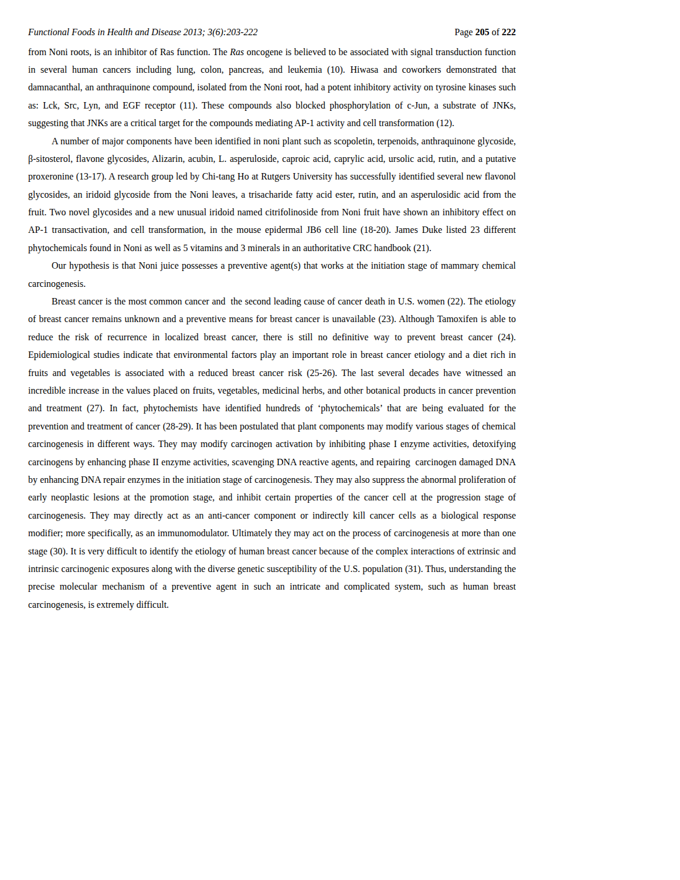Functional Foods in Health and Disease 2013; 3(6):203-222 Page 205 of 222
from Noni roots, is an inhibitor of Ras function. The Ras oncogene is believed to be associated with signal transduction function in several human cancers including lung, colon, pancreas, and leukemia (10). Hiwasa and coworkers demonstrated that damnacanthal, an anthraquinone compound, isolated from the Noni root, had a potent inhibitory activity on tyrosine kinases such as: Lck, Src, Lyn, and EGF receptor (11). These compounds also blocked phosphorylation of c-Jun, a substrate of JNKs, suggesting that JNKs are a critical target for the compounds mediating AP-1 activity and cell transformation (12).
A number of major components have been identified in noni plant such as scopoletin, terpenoids, anthraquinone glycoside, β-sitosterol, flavone glycosides, Alizarin, acubin, L. asperuloside, caproic acid, caprylic acid, ursolic acid, rutin, and a putative proxeronine (13-17). A research group led by Chi-tang Ho at Rutgers University has successfully identified several new flavonol glycosides, an iridoid glycoside from the Noni leaves, a trisacharide fatty acid ester, rutin, and an asperulosidic acid from the fruit. Two novel glycosides and a new unusual iridoid named citrifolinoside from Noni fruit have shown an inhibitory effect on AP-1 transactivation, and cell transformation, in the mouse epidermal JB6 cell line (18-20). James Duke listed 23 different phytochemicals found in Noni as well as 5 vitamins and 3 minerals in an authoritative CRC handbook (21).
Our hypothesis is that Noni juice possesses a preventive agent(s) that works at the initiation stage of mammary chemical carcinogenesis.
Breast cancer is the most common cancer and the second leading cause of cancer death in U.S. women (22). The etiology of breast cancer remains unknown and a preventive means for breast cancer is unavailable (23). Although Tamoxifen is able to reduce the risk of recurrence in localized breast cancer, there is still no definitive way to prevent breast cancer (24). Epidemiological studies indicate that environmental factors play an important role in breast cancer etiology and a diet rich in fruits and vegetables is associated with a reduced breast cancer risk (25-26). The last several decades have witnessed an incredible increase in the values placed on fruits, vegetables, medicinal herbs, and other botanical products in cancer prevention and treatment (27). In fact, phytochemists have identified hundreds of ‘phytochemicals’ that are being evaluated for the prevention and treatment of cancer (28-29). It has been postulated that plant components may modify various stages of chemical carcinogenesis in different ways. They may modify carcinogen activation by inhibiting phase I enzyme activities, detoxifying carcinogens by enhancing phase II enzyme activities, scavenging DNA reactive agents, and repairing carcinogen damaged DNA by enhancing DNA repair enzymes in the initiation stage of carcinogenesis. They may also suppress the abnormal proliferation of early neoplastic lesions at the promotion stage, and inhibit certain properties of the cancer cell at the progression stage of carcinogenesis. They may directly act as an anti-cancer component or indirectly kill cancer cells as a biological response modifier; more specifically, as an immunomodulator. Ultimately they may act on the process of carcinogenesis at more than one stage (30). It is very difficult to identify the etiology of human breast cancer because of the complex interactions of extrinsic and intrinsic carcinogenic exposures along with the diverse genetic susceptibility of the U.S. population (31). Thus, understanding the precise molecular mechanism of a preventive agent in such an intricate and complicated system, such as human breast carcinogenesis, is extremely difficult.